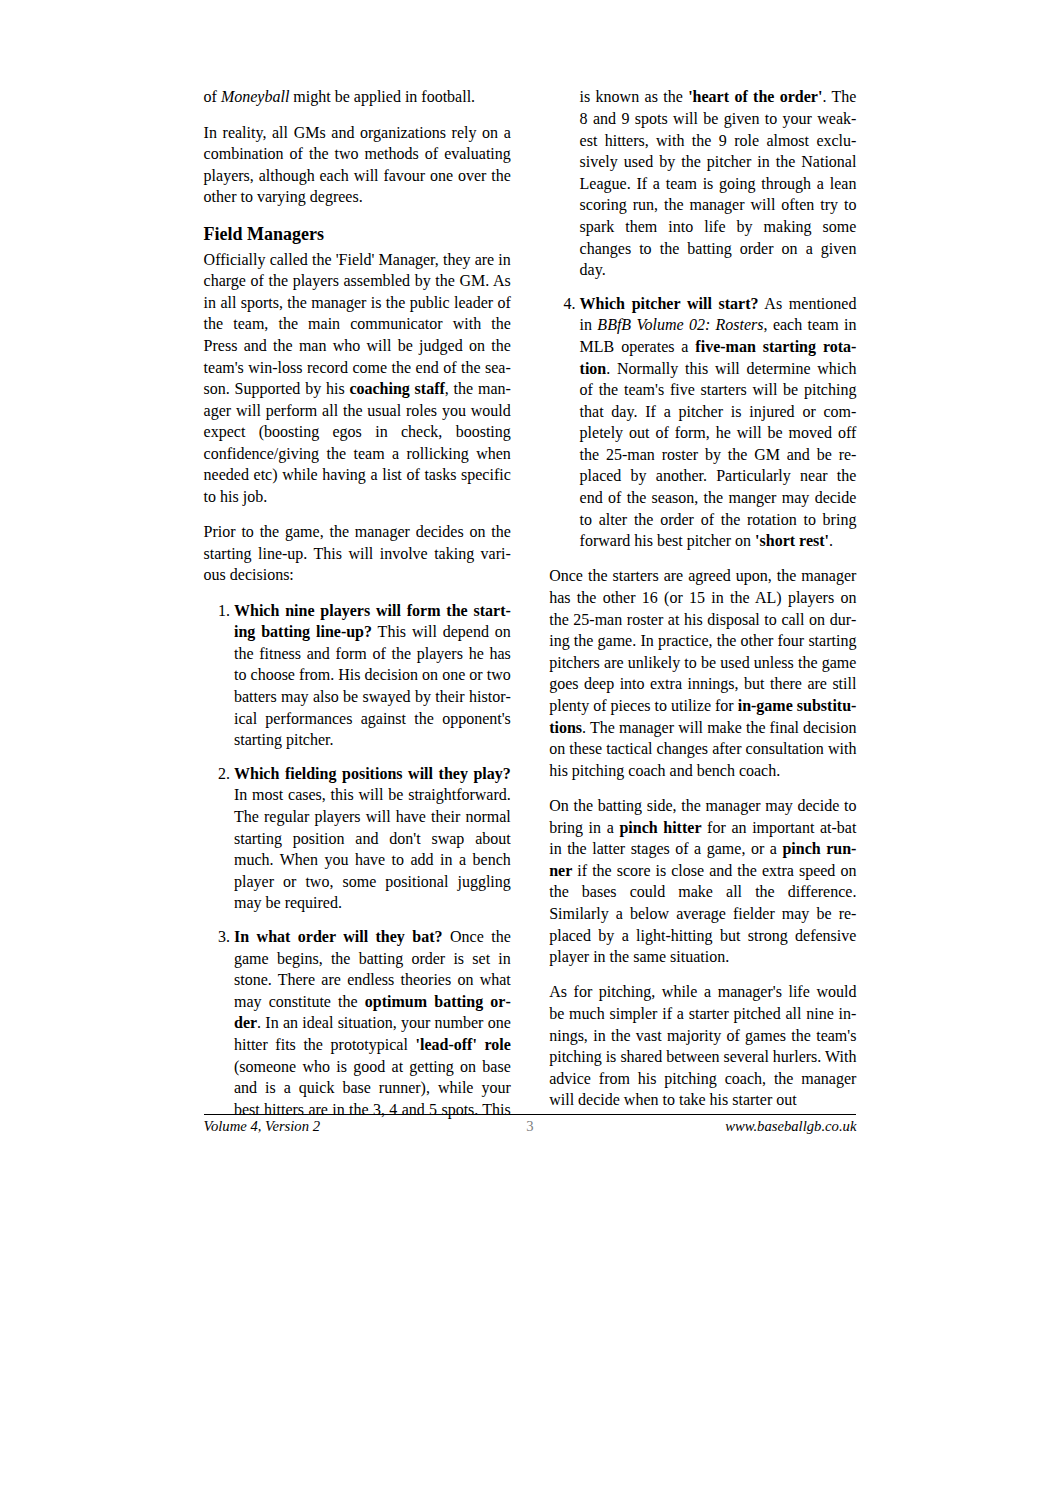of Moneyball might be applied in football.
In reality, all GMs and organizations rely on a combination of the two methods of evaluating players, although each will favour one over the other to varying degrees.
Field Managers
Officially called the 'Field' Manager, they are in charge of the players assembled by the GM. As in all sports, the manager is the public leader of the team, the main communicator with the Press and the man who will be judged on the team's win-loss record come the end of the season. Supported by his coaching staff, the manager will perform all the usual roles you would expect (boosting egos in check, boosting confidence/giving the team a rollicking when needed etc) while having a list of tasks specific to his job.
Prior to the game, the manager decides on the starting line-up. This will involve taking various decisions:
Which nine players will form the starting batting line-up? This will depend on the fitness and form of the players he has to choose from. His decision on one or two batters may also be swayed by their historical performances against the opponent's starting pitcher.
Which fielding positions will they play? In most cases, this will be straightforward. The regular players will have their normal starting position and don't swap about much. When you have to add in a bench player or two, some positional juggling may be required.
In what order will they bat? Once the game begins, the batting order is set in stone. There are endless theories on what may constitute the optimum batting order. In an ideal situation, your number one hitter fits the prototypical 'lead-off' role (someone who is good at getting on base and is a quick base runner), while your best hitters are in the 3, 4 and 5 spots. This is known as the 'heart of the order'. The 8 and 9 spots will be given to your weakest hitters, with the 9 role almost exclusively used by the pitcher in the National League. If a team is going through a lean scoring run, the manager will often try to spark them into life by making some changes to the batting order on a given day.
Which pitcher will start? As mentioned in BBfB Volume 02: Rosters, each team in MLB operates a five-man starting rotation. Normally this will determine which of the team's five starters will be pitching that day. If a pitcher is injured or completely out of form, he will be moved off the 25-man roster by the GM and be replaced by another. Particularly near the end of the season, the manger may decide to alter the order of the rotation to bring forward his best pitcher on 'short rest'.
Once the starters are agreed upon, the manager has the other 16 (or 15 in the AL) players on the 25-man roster at his disposal to call on during the game. In practice, the other four starting pitchers are unlikely to be used unless the game goes deep into extra innings, but there are still plenty of pieces to utilize for in-game substitutions. The manager will make the final decision on these tactical changes after consultation with his pitching coach and bench coach.
On the batting side, the manager may decide to bring in a pinch hitter for an important at-bat in the latter stages of a game, or a pinch runner if the score is close and the extra speed on the bases could make all the difference. Similarly a below average fielder may be replaced by a light-hitting but strong defensive player in the same situation.
As for pitching, while a manager's life would be much simpler if a starter pitched all nine innings, in the vast majority of games the team's pitching is shared between several hurlers. With advice from his pitching coach, the manager will decide when to take his starter out
| Volume 4, Version 2 | 3 | www.baseballgb.co.uk |